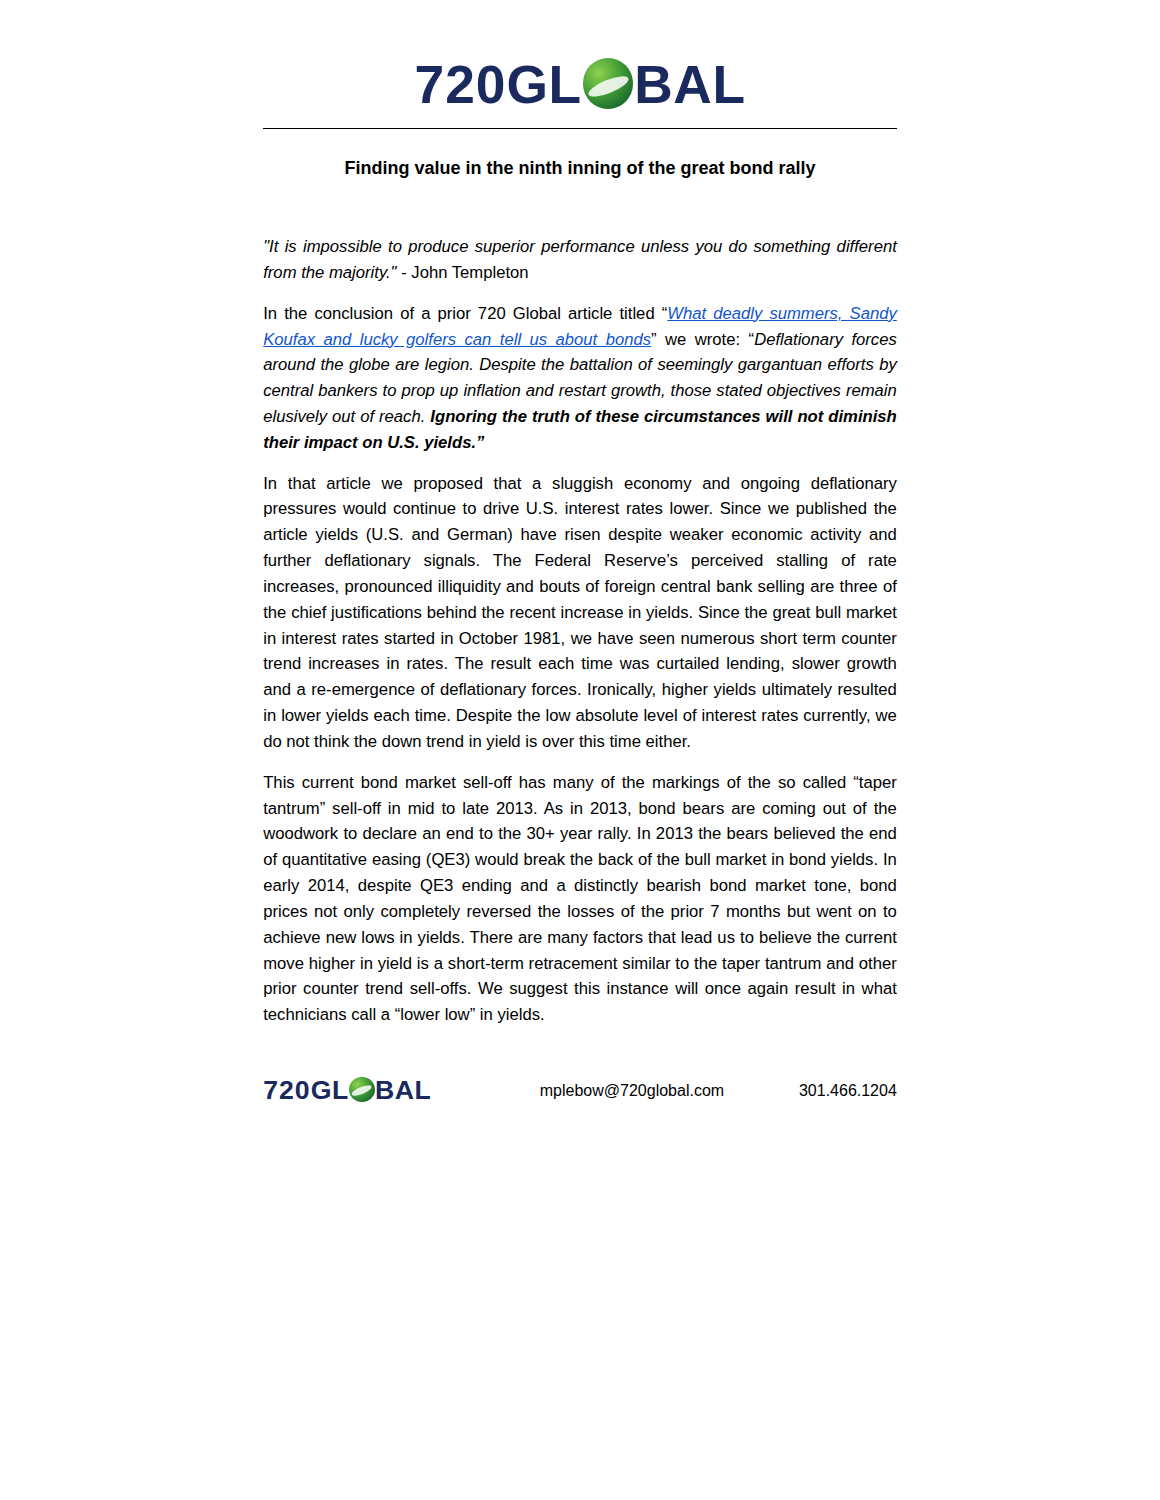720 GL BAL
Finding value in the ninth inning of the great bond rally
"It is impossible to produce superior performance unless you do something different from the majority." - John Templeton
In the conclusion of a prior 720 Global article titled “What deadly summers, Sandy Koufax and lucky golfers can tell us about bonds” we wrote: “Deflationary forces around the globe are legion. Despite the battalion of seemingly gargantuan efforts by central bankers to prop up inflation and restart growth, those stated objectives remain elusively out of reach. Ignoring the truth of these circumstances will not diminish their impact on U.S. yields.”
In that article we proposed that a sluggish economy and ongoing deflationary pressures would continue to drive U.S. interest rates lower. Since we published the article yields (U.S. and German) have risen despite weaker economic activity and further deflationary signals. The Federal Reserve’s perceived stalling of rate increases, pronounced illiquidity and bouts of foreign central bank selling are three of the chief justifications behind the recent increase in yields. Since the great bull market in interest rates started in October 1981, we have seen numerous short term counter trend increases in rates. The result each time was curtailed lending, slower growth and a re-emergence of deflationary forces. Ironically, higher yields ultimately resulted in lower yields each time. Despite the low absolute level of interest rates currently, we do not think the down trend in yield is over this time either.
This current bond market sell-off has many of the markings of the so called “taper tantrum” sell-off in mid to late 2013. As in 2013, bond bears are coming out of the woodwork to declare an end to the 30+ year rally. In 2013 the bears believed the end of quantitative easing (QE3) would break the back of the bull market in bond yields. In early 2014, despite QE3 ending and a distinctly bearish bond market tone, bond prices not only completely reversed the losses of the prior 7 months but went on to achieve new lows in yields. There are many factors that lead us to believe the current move higher in yield is a short-term retracement similar to the taper tantrum and other prior counter trend sell-offs. We suggest this instance will once again result in what technicians call a “lower low” in yields.
720 GL BAL
mplebow@720global.com
301.466.1204